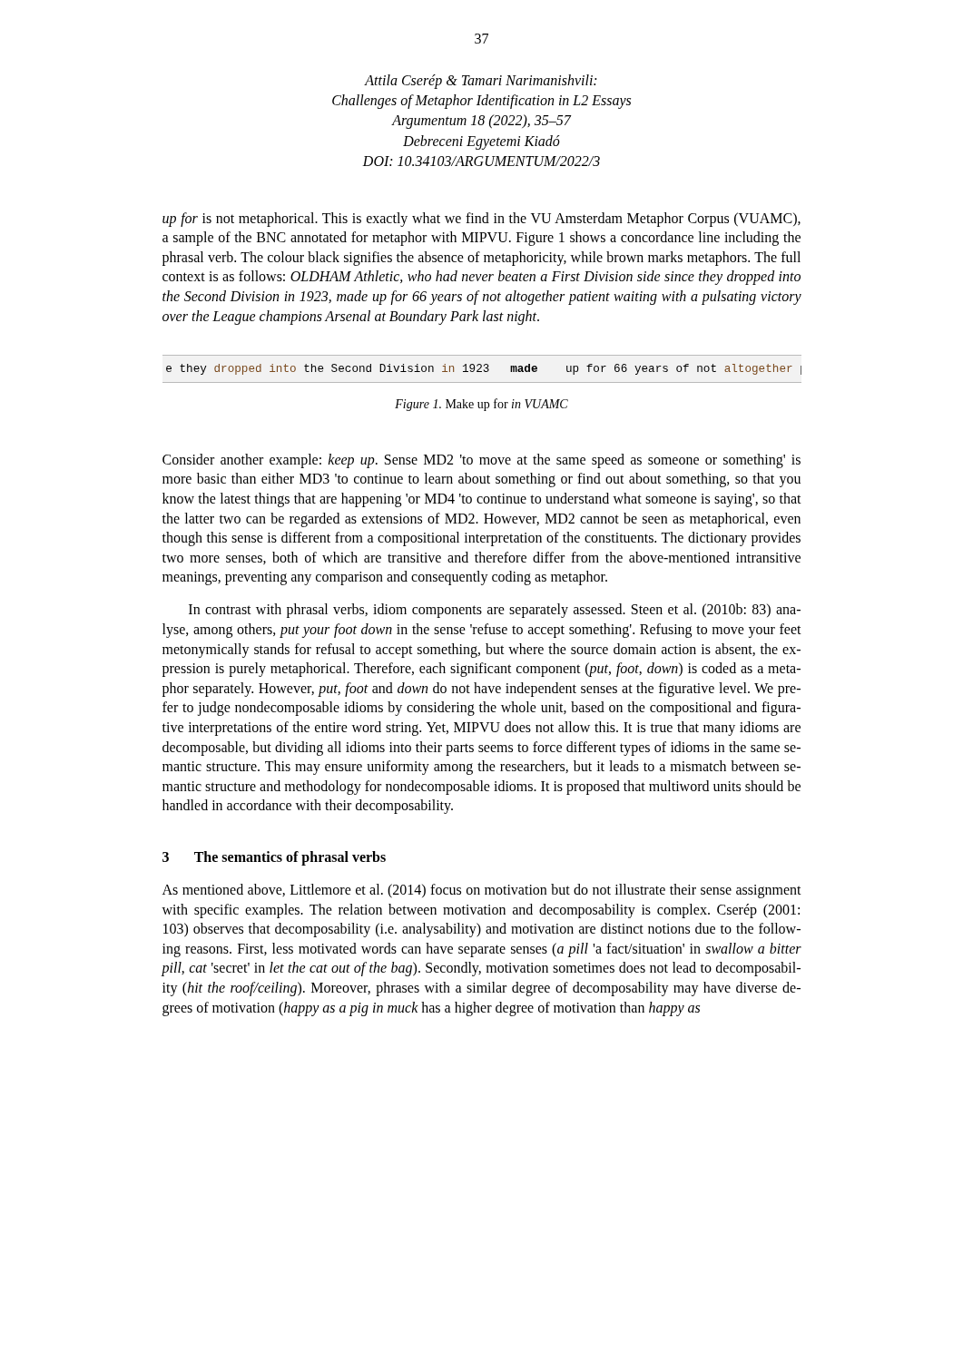37
Attila Cserép & Tamari Narimanishvili:
Challenges of Metaphor Identification in L2 Essays
Argumentum 18 (2022), 35–57
Debreceni Egyetemi Kiadó
DOI: 10.34103/ARGUMENTUM/2022/3
up for is not metaphorical. This is exactly what we find in the VU Amsterdam Metaphor Corpus (VUAMC), a sample of the BNC annotated for metaphor with MIPVU. Figure 1 shows a concordance line including the phrasal verb. The colour black signifies the absence of metaphoricity, while brown marks metaphors. The full context is as follows: OLDHAM Athletic, who had never beaten a First Division side since they dropped into the Second Division in 1923, made up for 66 years of not altogether patient waiting with a pulsating victory over the League champions Arsenal at Boundary Park last night.
e they dropped into the Second Division in 1923 made up for 66 years of not altogether patient waiting
Figure 1. Make up for in VUAMC
Consider another example: keep up. Sense MD2 'to move at the same speed as someone or something' is more basic than either MD3 'to continue to learn about something or find out about something, so that you know the latest things that are happening 'or MD4 'to continue to understand what someone is saying', so that the latter two can be regarded as extensions of MD2. However, MD2 cannot be seen as metaphorical, even though this sense is different from a compositional interpretation of the constituents. The dictionary provides two more senses, both of which are transitive and therefore differ from the above-mentioned intransitive meanings, preventing any comparison and consequently coding as metaphor.
In contrast with phrasal verbs, idiom components are separately assessed. Steen et al. (2010b: 83) analyse, among others, put your foot down in the sense 'refuse to accept something'. Refusing to move your feet metonymically stands for refusal to accept something, but where the source domain action is absent, the expression is purely metaphorical. Therefore, each significant component (put, foot, down) is coded as a metaphor separately. However, put, foot and down do not have independent senses at the figurative level. We prefer to judge nondecomposable idioms by considering the whole unit, based on the compositional and figurative interpretations of the entire word string. Yet, MIPVU does not allow this. It is true that many idioms are decomposable, but dividing all idioms into their parts seems to force different types of idioms in the same semantic structure. This may ensure uniformity among the researchers, but it leads to a mismatch between semantic structure and methodology for nondecomposable idioms. It is proposed that multiword units should be handled in accordance with their decomposability.
3 The semantics of phrasal verbs
As mentioned above, Littlemore et al. (2014) focus on motivation but do not illustrate their sense assignment with specific examples. The relation between motivation and decomposability is complex. Cserép (2001: 103) observes that decomposability (i.e. analysability) and motivation are distinct notions due to the following reasons. First, less motivated words can have separate senses (a pill 'a fact/situation' in swallow a bitter pill, cat 'secret' in let the cat out of the bag). Secondly, motivation sometimes does not lead to decomposability (hit the roof/ceiling). Moreover, phrases with a similar degree of decomposability may have diverse degrees of motivation (happy as a pig in muck has a higher degree of motivation than happy as